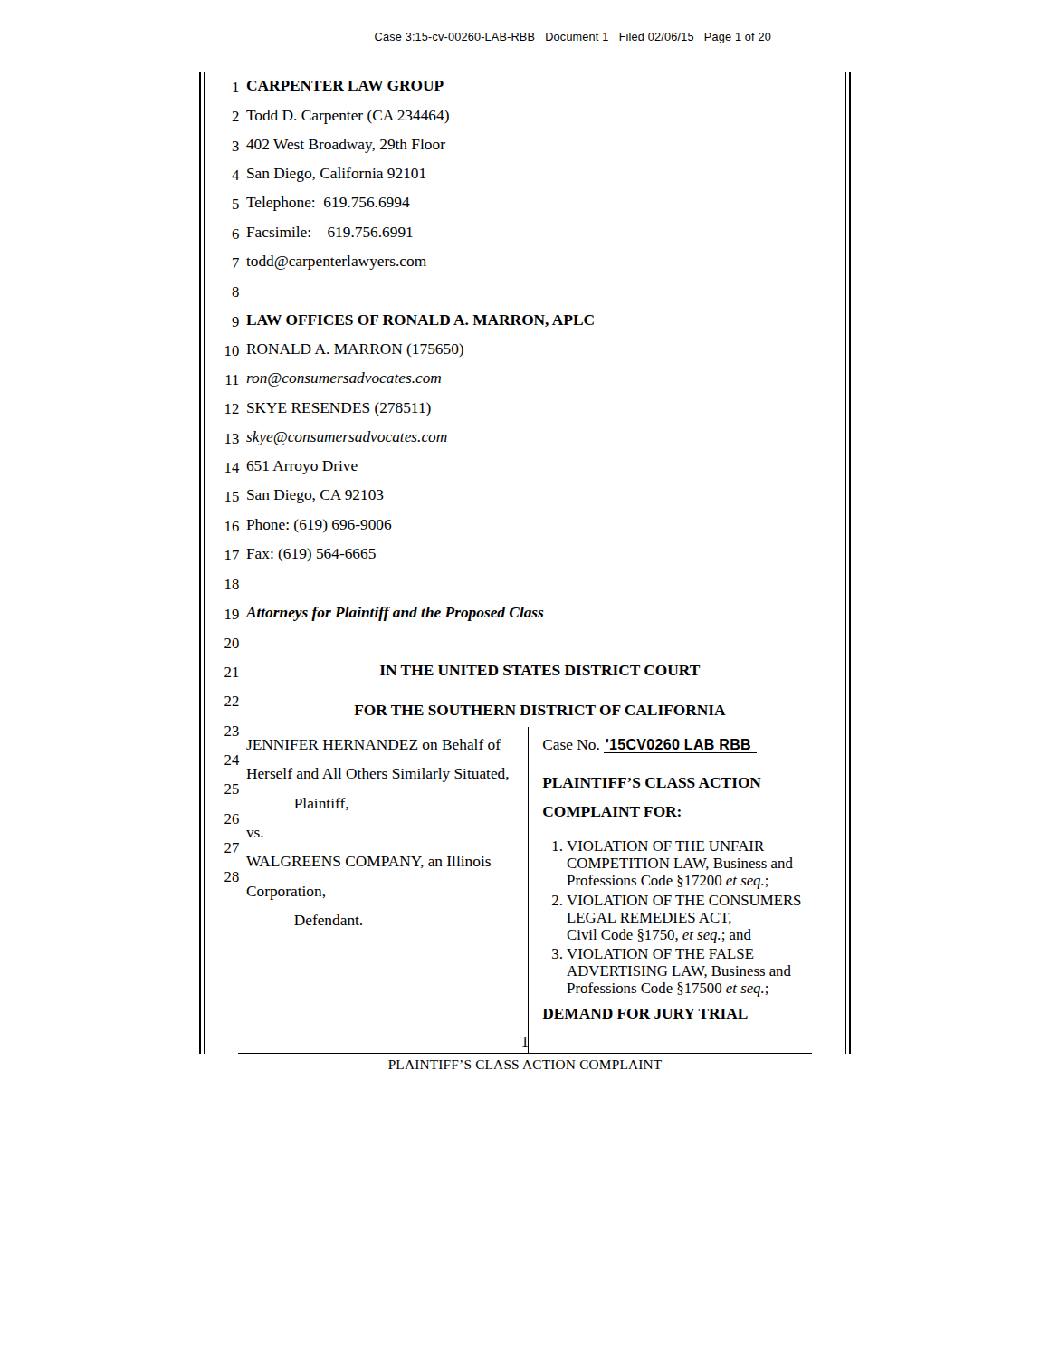Case 3:15-cv-00260-LAB-RBB Document 1 Filed 02/06/15 Page 1 of 20
1
2
3
4
5
6
7
8
9
10
11
12
13
14
15
16
17
18
19
20
21
22
23
24
25
26
27
28
CARPENTER LAW GROUP
Todd D. Carpenter (CA 234464)
402 West Broadway, 29th Floor
San Diego, California 92101
Telephone: 619.756.6994
Facsimile: 619.756.6991
todd@carpenterlawyers.com
LAW OFFICES OF RONALD A. MARRON, APLC
RONALD A. MARRON (175650)
ron@consumersadvocates.com
SKYE RESENDES (278511)
skye@consumersadvocates.com
651 Arroyo Drive
San Diego, CA 92103
Phone: (619) 696-9006
Fax: (619) 564-6665
Attorneys for Plaintiff and the Proposed Class
IN THE UNITED STATES DISTRICT COURT
FOR THE SOUTHERN DISTRICT OF CALIFORNIA
| JENNIFER HERNANDEZ on Behalf of Herself and All Others Similarly Situated, Plaintiff, vs. WALGREENS COMPANY, an Illinois Corporation, Defendant. | Case No. '15CV0260 LAB RBB PLAINTIFF’S CLASS ACTION COMPLAINT FOR: VIOLATION OF THE UNFAIR COMPETITION LAW, Business and Professions Code §17200 et seq. ; VIOLATION OF THE CONSUMERS LEGAL REMEDIES ACT, Civil Code §1750, et seq. ; and VIOLATION OF THE FALSE ADVERTISING LAW, Business and Professions Code §17500 et seq. ; DEMAND FOR JURY TRIAL |
1
PLAINTIFF’S CLASS ACTION COMPLAINT